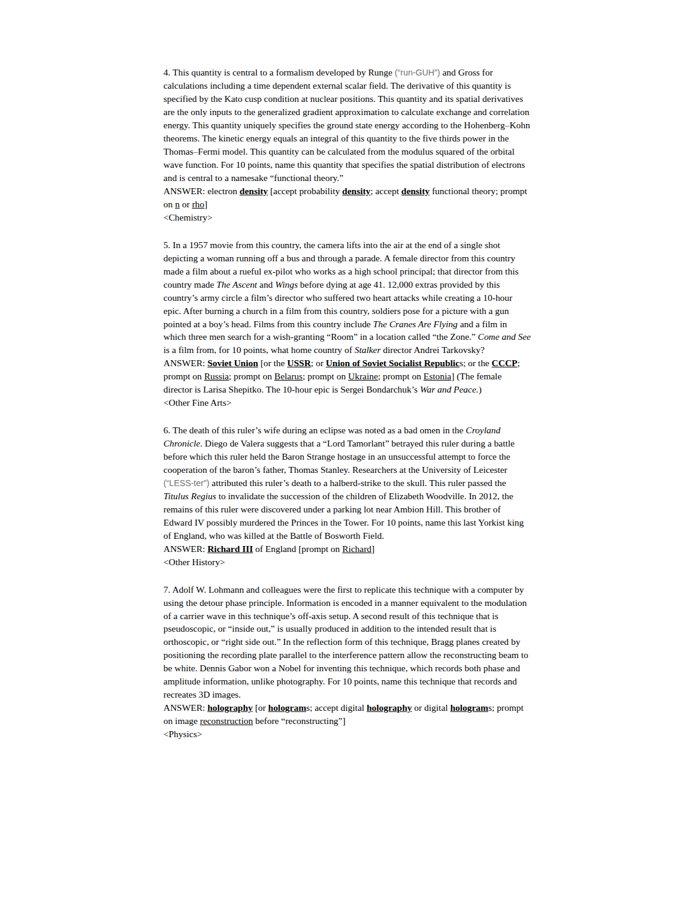4. This quantity is central to a formalism developed by Runge (“run-GUH”) and Gross for calculations including a time dependent external scalar field. The derivative of this quantity is specified by the Kato cusp condition at nuclear positions. This quantity and its spatial derivatives are the only inputs to the generalized gradient approximation to calculate exchange and correlation energy. This quantity uniquely specifies the ground state energy according to the Hohenberg–Kohn theorems. The kinetic energy equals an integral of this quantity to the five thirds power in the Thomas–Fermi model. This quantity can be calculated from the modulus squared of the orbital wave function. For 10 points, name this quantity that specifies the spatial distribution of electrons and is central to a namesake “functional theory.”
ANSWER: electron density [accept probability density; accept density functional theory; prompt on n or rho]
<Chemistry>
5. In a 1957 movie from this country, the camera lifts into the air at the end of a single shot depicting a woman running off a bus and through a parade. A female director from this country made a film about a rueful ex-pilot who works as a high school principal; that director from this country made The Ascent and Wings before dying at age 41. 12,000 extras provided by this country’s army circle a film’s director who suffered two heart attacks while creating a 10-hour epic. After burning a church in a film from this country, soldiers pose for a picture with a gun pointed at a boy’s head. Films from this country include The Cranes Are Flying and a film in which three men search for a wish-granting “Room” in a location called “the Zone.” Come and See is a film from, for 10 points, what home country of Stalker director Andrei Tarkovsky?
ANSWER: Soviet Union [or the USSR; or Union of Soviet Socialist Republics; or the CCCP; prompt on Russia; prompt on Belarus; prompt on Ukraine; prompt on Estonia] (The female director is Larisa Shepitko. The 10-hour epic is Sergei Bondarchuk’s War and Peace.)
<Other Fine Arts>
6. The death of this ruler’s wife during an eclipse was noted as a bad omen in the Croyland Chronicle. Diego de Valera suggests that a “Lord Tamorlant” betrayed this ruler during a battle before which this ruler held the Baron Strange hostage in an unsuccessful attempt to force the cooperation of the baron’s father, Thomas Stanley. Researchers at the University of Leicester (“LESS-ter”) attributed this ruler’s death to a halberd-strike to the skull. This ruler passed the Titulus Regius to invalidate the succession of the children of Elizabeth Woodville. In 2012, the remains of this ruler were discovered under a parking lot near Ambion Hill. This brother of Edward IV possibly murdered the Princes in the Tower. For 10 points, name this last Yorkist king of England, who was killed at the Battle of Bosworth Field.
ANSWER: Richard III of England [prompt on Richard]
<Other History>
7. Adolf W. Lohmann and colleagues were the first to replicate this technique with a computer by using the detour phase principle. Information is encoded in a manner equivalent to the modulation of a carrier wave in this technique’s off-axis setup. A second result of this technique that is pseudoscopic, or “inside out,” is usually produced in addition to the intended result that is orthoscopic, or “right side out.” In the reflection form of this technique, Bragg planes created by positioning the recording plate parallel to the interference pattern allow the reconstructing beam to be white. Dennis Gabor won a Nobel for inventing this technique, which records both phase and amplitude information, unlike photography. For 10 points, name this technique that records and recreates 3D images.
ANSWER: holography [or holograms; accept digital holography or digital holograms; prompt on image reconstruction before “reconstructing”]
<Physics>